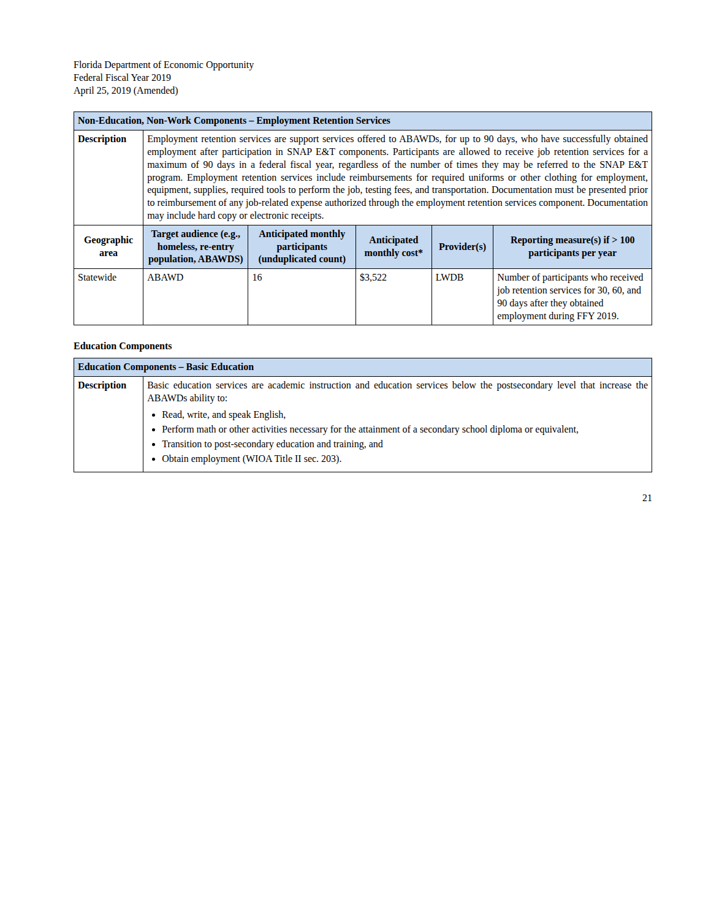Florida Department of Economic Opportunity
Federal Fiscal Year 2019
April 25, 2019 (Amended)
| Non-Education, Non-Work Components – Employment Retention Services |
| Description | Employment retention services are support services offered to ABAWDs, for up to 90 days, who have successfully obtained employment after participation in SNAP E&T components. Participants are allowed to receive job retention services for a maximum of 90 days in a federal fiscal year, regardless of the number of times they may be referred to the SNAP E&T program. Employment retention services include reimbursements for required uniforms or other clothing for employment, equipment, supplies, required tools to perform the job, testing fees, and transportation. Documentation must be presented prior to reimbursement of any job-related expense authorized through the employment retention services component. Documentation may include hard copy or electronic receipts. |
| Geographic area | Target audience (e.g., homeless, re-entry population, ABAWDS) | Anticipated monthly participants (unduplicated count) | Anticipated monthly cost* | Provider(s) | Reporting measure(s) if > 100 participants per year |
| Statewide | ABAWD | 16 | $3,522 | LWDB | Number of participants who received job retention services for 30, 60, and 90 days after they obtained employment during FFY 2019. |
Education Components
| Education Components – Basic Education |
| Description | Basic education services are academic instruction and education services below the postsecondary level that increase the ABAWDs ability to: Read, write, and speak English, Perform math or other activities necessary for the attainment of a secondary school diploma or equivalent, Transition to post-secondary education and training, and Obtain employment (WIOA Title II sec. 203). |
21